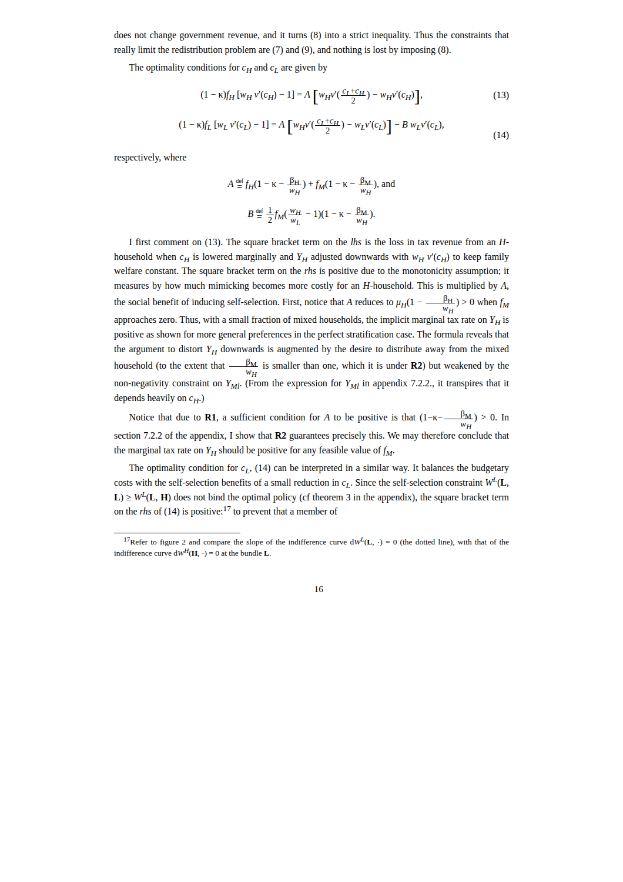does not change government revenue, and it turns (8) into a strict inequality. Thus the constraints that really limit the redistribution problem are (7) and (9), and nothing is lost by imposing (8).
The optimality conditions for cH and cL are given by
(1 − κ)fH [wH v′(cH) − 1] = A [wHv′(cL+cH 2) − wHv′(cH)], (13)
(1 − κ)fL [wL v′(cL) − 1] = A [wHv′(cL+cH 2) − wLv′(cL)] − B wLv′(cL), (14)
respectively, where
A def= fH(1 − κ − βH wH) + fM(1 − κ − βM wH), and
B def= 12 fM(wH wL − 1)(1 − κ − βM wH).
I first comment on (13). The square bracket term on the lhs is the loss in tax revenue from an H-household when cH is lowered marginally and YH adjusted downwards with wH v′(cH) to keep family welfare constant. The square bracket term on the rhs is positive due to the monotonicity assumption; it measures by how much mimicking becomes more costly for an H-household. This is multiplied by A, the social benefit of inducing self-selection. First, notice that A reduces to μH(1 − βH wH) > 0 when fM approaches zero. Thus, with a small fraction of mixed households, the implicit marginal tax rate on YH is positive as shown for more general preferences in the perfect stratification case. The formula reveals that the argument to distort YH downwards is augmented by the desire to distribute away from the mixed household (to the extent that βM wH is smaller than one, which it is under R2) but weakened by the non-negativity constraint on YMl. (From the expression for YMl in appendix 7.2.2., it transpires that it depends heavily on cH.)
Notice that due to R1, a sufficient condition for A to be positive is that (1−κ−βM wH) > 0. In section 7.2.2 of the appendix, I show that R2 guarantees precisely this. We may therefore conclude that the marginal tax rate on YH should be positive for any feasible value of fM.
The optimality condition for cL, (14) can be interpreted in a similar way. It balances the budgetary costs with the self-selection benefits of a small reduction in cL. Since the self-selection constraint WL(L, L) ≥ WL(L, H) does not bind the optimal policy (cf theorem 3 in the appendix), the square bracket term on the rhs of (14) is positive:17 to prevent that a member of
17Refer to figure 2 and compare the slope of the indifference curve dWL(L, ·) = 0 (the dotted line), with that of the indifference curve dWH(H, ·) = 0 at the bundle L.
16